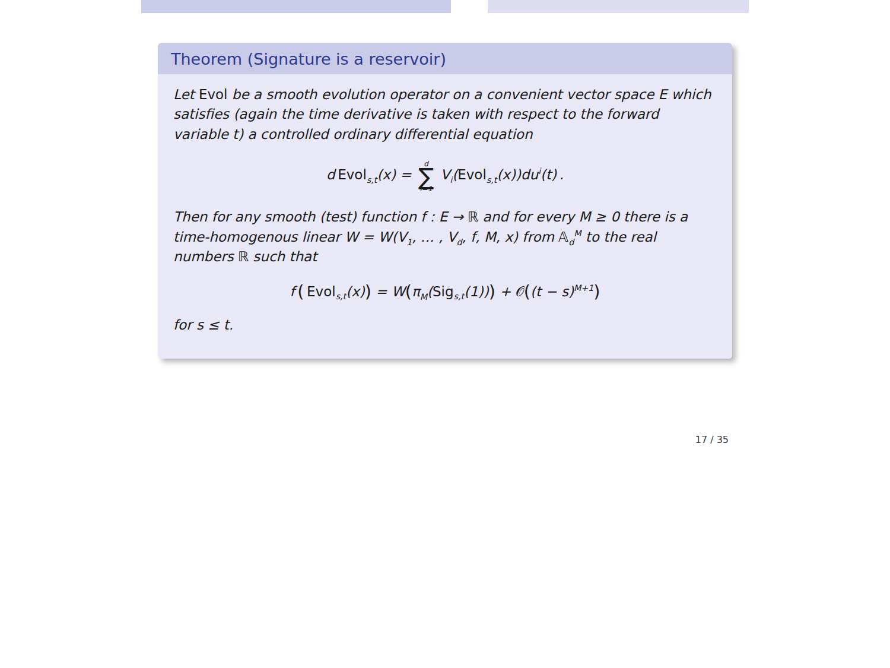Theorem (Signature is a reservoir)
Let Evol be a smooth evolution operator on a convenient vector space E which satisfies (again the time derivative is taken with respect to the forward variable t) a controlled ordinary differential equation
d Evols,t(x) = d ∑ i=1 Vi(Evols,t(x))dui(t) .
Then for any smooth (test) function f : E → ℝ and for every M ≥ 0 there is a time-homogenous linear W = W(V1, … , Vd, f, M, x) from 𝔸dM to the real numbers ℝ such that
f ( Evols,t(x)) = W(πM(Sigs,t(1))) + 𝒪((t − s)M+1)
for s ≤ t.
17 / 35